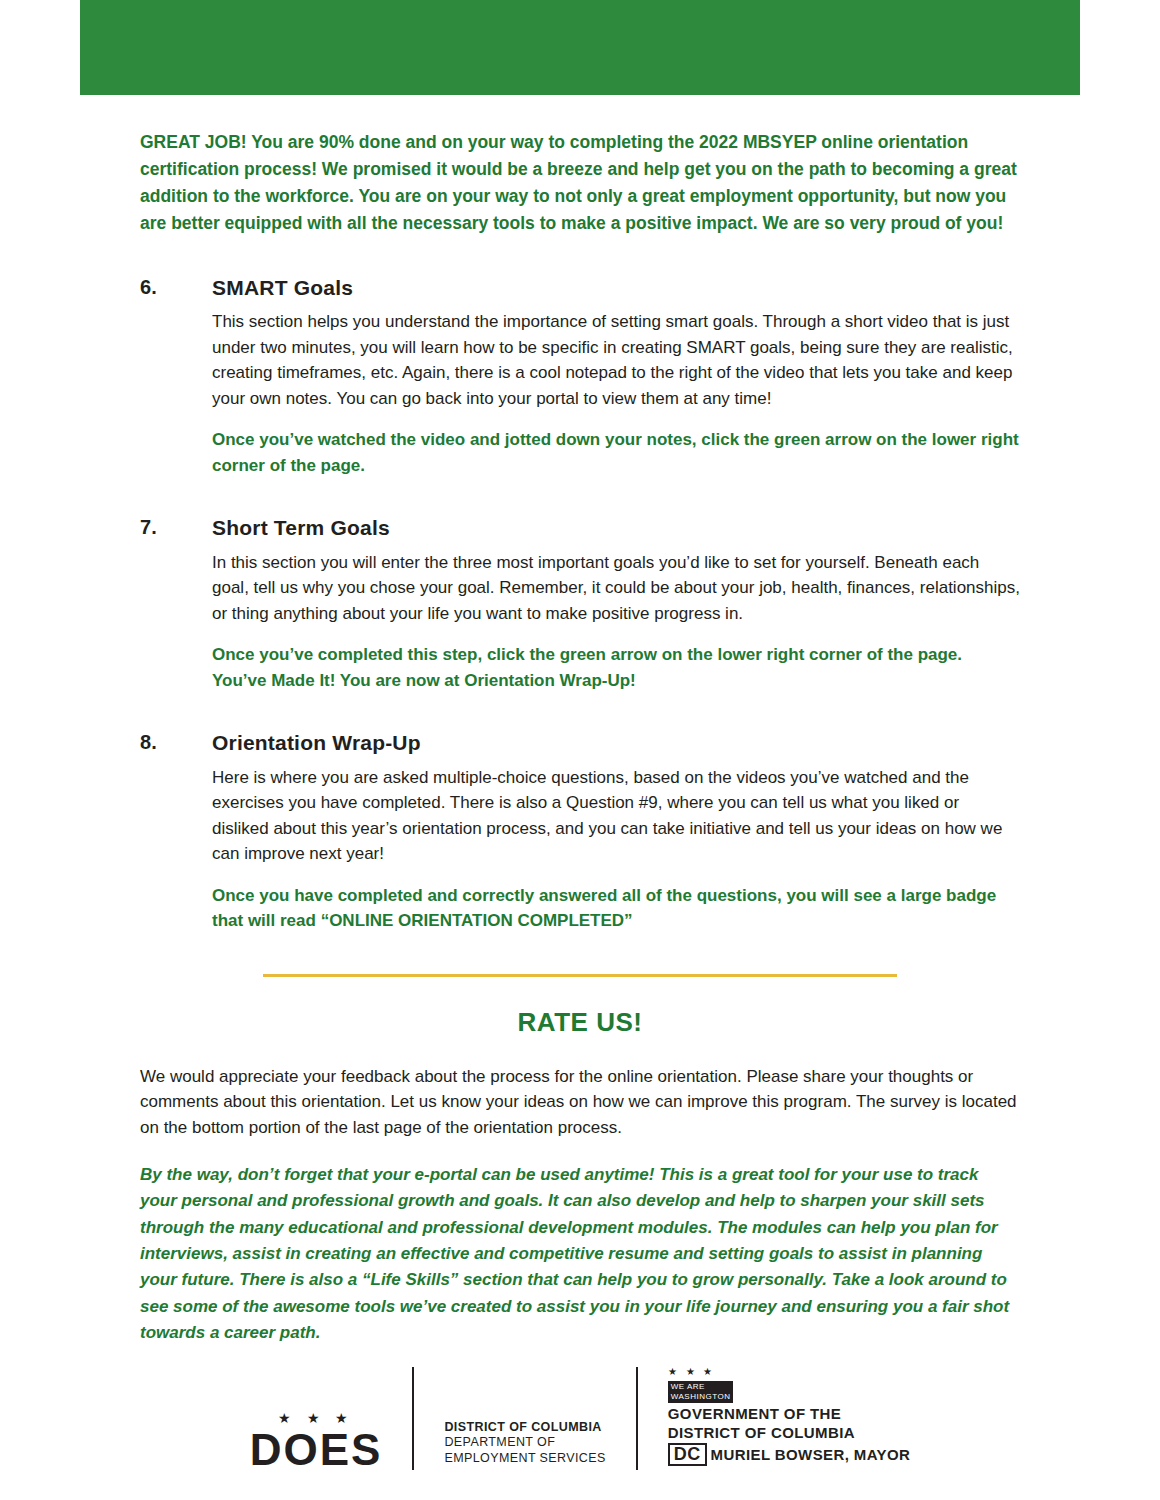GREAT JOB! You are 90% done and on your way to completing the 2022 MBSYEP online orientation certification process! We promised it would be a breeze and help get you on the path to becoming a great addition to the workforce. You are on your way to not only a great employment opportunity, but now you are better equipped with all the necessary tools to make a positive impact. We are so very proud of you!
SMART Goals
This section helps you understand the importance of setting smart goals. Through a short video that is just under two minutes, you will learn how to be specific in creating SMART goals, being sure they are realistic, creating timeframes, etc. Again, there is a cool notepad to the right of the video that lets you take and keep your own notes. You can go back into your portal to view them at any time!
Once you’ve watched the video and jotted down your notes, click the green arrow on the lower right corner of the page.
Short Term Goals
In this section you will enter the three most important goals you’d like to set for yourself. Beneath each goal, tell us why you chose your goal. Remember, it could be about your job, health, finances, relationships, or thing anything about your life you want to make positive progress in.
Once you’ve completed this step, click the green arrow on the lower right corner of the page. You’ve Made It! You are now at Orientation Wrap-Up!
Orientation Wrap-Up
Here is where you are asked multiple-choice questions, based on the videos you’ve watched and the exercises you have completed. There is also a Question #9, where you can tell us what you liked or disliked about this year’s orientation process, and you can take initiative and tell us your ideas on how we can improve next year!
Once you have completed and correctly answered all of the questions, you will see a large badge that will read “ONLINE ORIENTATION COMPLETED”
RATE US!
We would appreciate your feedback about the process for the online orientation. Please share your thoughts or comments about this orientation. Let us know your ideas on how we can improve this program. The survey is located on the bottom portion of the last page of the orientation process.
By the way, don’t forget that your e-portal can be used anytime! This is a great tool for your use to track your personal and professional growth and goals. It can also develop and help to sharpen your skill sets through the many educational and professional development modules. The modules can help you plan for interviews, assist in creating an effective and competitive resume and setting goals to assist in planning your future. There is also a “Life Skills” section that can help you to grow personally. Take a look around to see some of the awesome tools we’ve created to assist you in your life journey and ensuring you a fair shot towards a career path.
★ ★ ★
DOES
District of Columbia
Department of
Employment Services
★ ★ ★
WE ARE
WASHINGTON
Government of the
District of Columbia
DC Muriel Bowser, Mayor